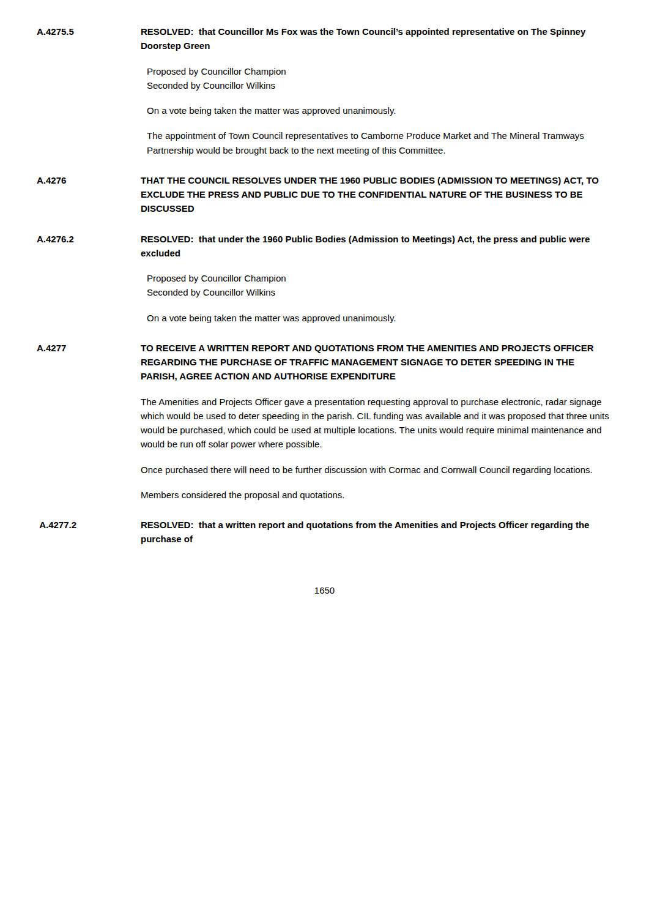A.4275.5
RESOLVED: that Councillor Ms Fox was the Town Council’s appointed representative on The Spinney Doorstep Green
Proposed by Councillor Champion
Seconded by Councillor Wilkins
On a vote being taken the matter was approved unanimously.
The appointment of Town Council representatives to Camborne Produce Market and The Mineral Tramways Partnership would be brought back to the next meeting of this Committee.
A.4276
THAT THE COUNCIL RESOLVES UNDER THE 1960 PUBLIC BODIES (ADMISSION TO MEETINGS) ACT, TO EXCLUDE THE PRESS AND PUBLIC DUE TO THE CONFIDENTIAL NATURE OF THE BUSINESS TO BE DISCUSSED
A.4276.2
RESOLVED: that under the 1960 Public Bodies (Admission to Meetings) Act, the press and public were excluded
Proposed by Councillor Champion
Seconded by Councillor Wilkins
On a vote being taken the matter was approved unanimously.
A.4277
TO RECEIVE A WRITTEN REPORT AND QUOTATIONS FROM THE AMENITIES AND PROJECTS OFFICER REGARDING THE PURCHASE OF TRAFFIC MANAGEMENT SIGNAGE TO DETER SPEEDING IN THE PARISH, AGREE ACTION AND AUTHORISE EXPENDITURE
The Amenities and Projects Officer gave a presentation requesting approval to purchase electronic, radar signage which would be used to deter speeding in the parish. CIL funding was available and it was proposed that three units would be purchased, which could be used at multiple locations. The units would require minimal maintenance and would be run off solar power where possible.
Once purchased there will need to be further discussion with Cormac and Cornwall Council regarding locations.
Members considered the proposal and quotations.
A.4277.2
RESOLVED: that a written report and quotations from the Amenities and Projects Officer regarding the purchase of
1650